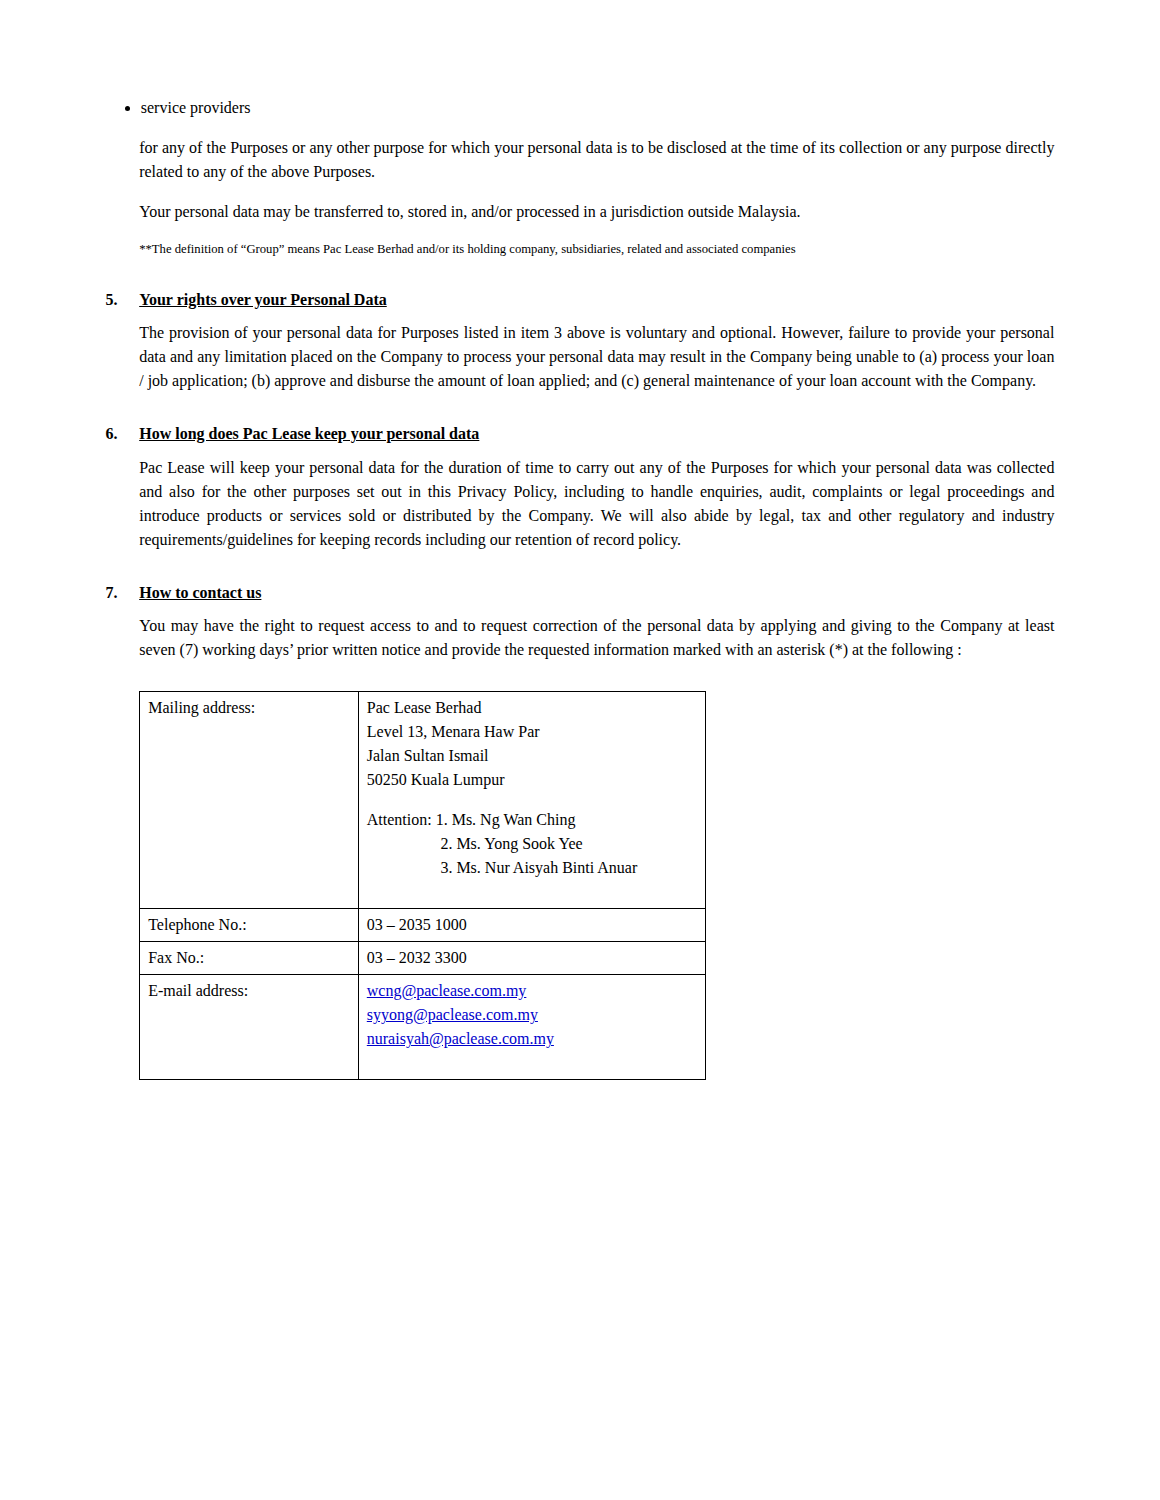service providers
for any of the Purposes or any other purpose for which your personal data is to be disclosed at the time of its collection or any purpose directly related to any of the above Purposes.
Your personal data may be transferred to, stored in, and/or processed in a jurisdiction outside Malaysia.
**The definition of “Group” means Pac Lease Berhad and/or its holding company, subsidiaries, related and associated companies
5. Your rights over your Personal Data
The provision of your personal data for Purposes listed in item 3 above is voluntary and optional. However, failure to provide your personal data and any limitation placed on the Company to process your personal data may result in the Company being unable to (a) process your loan / job application; (b) approve and disburse the amount of loan applied; and (c) general maintenance of your loan account with the Company.
6. How long does Pac Lease keep your personal data
Pac Lease will keep your personal data for the duration of time to carry out any of the Purposes for which your personal data was collected and also for the other purposes set out in this Privacy Policy, including to handle enquiries, audit, complaints or legal proceedings and introduce products or services sold or distributed by the Company. We will also abide by legal, tax and other regulatory and industry requirements/guidelines for keeping records including our retention of record policy.
7. How to contact us
You may have the right to request access to and to request correction of the personal data by applying and giving to the Company at least seven (7) working days’ prior written notice and provide the requested information marked with an asterisk (*) at the following :
| Mailing address: | Pac Lease Berhad Level 13, Menara Haw Par Jalan Sultan Ismail 50250 Kuala Lumpur Attention: 1. Ms. Ng Wan Ching 2. Ms. Yong Sook Yee 3. Ms. Nur Aisyah Binti Anuar |
| Telephone No.: | 03 – 2035 1000 |
| Fax No.: | 03 – 2032 3300 |
| E-mail address: | wcng@paclease.com.my syyong@paclease.com.my nuraisyah@paclease.com.my |